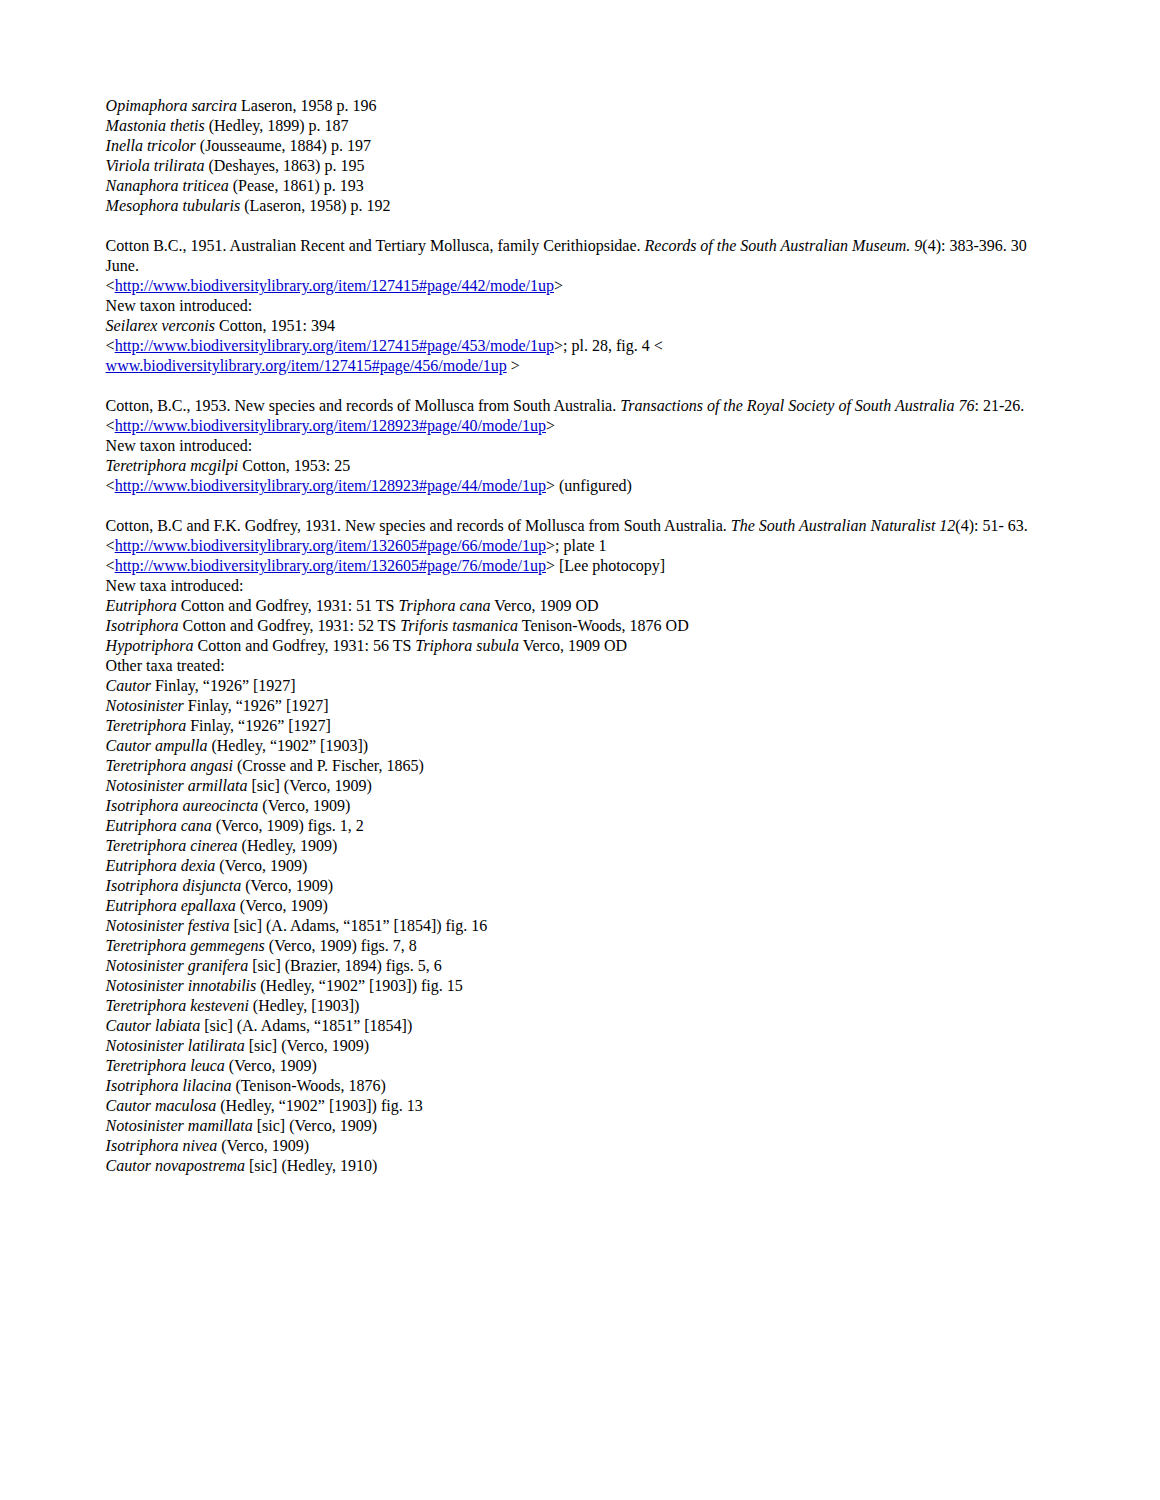Opimaphora sarcira Laseron, 1958 p. 196
Mastonia thetis (Hedley, 1899) p. 187
Inella tricolor (Jousseaume, 1884) p. 197
Viriola trilirata (Deshayes, 1863) p. 195
Nanaphora triticea (Pease, 1861) p. 193
Mesophora tubularis (Laseron, 1958) p. 192
Cotton B.C., 1951. Australian Recent and Tertiary Mollusca, family Cerithiopsidae. Records of the South Australian Museum. 9(4): 383-396. 30 June.
<http://www.biodiversitylibrary.org/item/127415#page/442/mode/1up>
New taxon introduced:
Seilarex verconis Cotton, 1951: 394
<http://www.biodiversitylibrary.org/item/127415#page/453/mode/1up>; pl. 28, fig. 4 < www.biodiversitylibrary.org/item/127415#page/456/mode/1up >
Cotton, B.C., 1953. New species and records of Mollusca from South Australia. Transactions of the Royal Society of South Australia 76: 21-26.
<http://www.biodiversitylibrary.org/item/128923#page/40/mode/1up>
New taxon introduced:
Teretriphora mcgilpi Cotton, 1953: 25
<http://www.biodiversitylibrary.org/item/128923#page/44/mode/1up> (unfigured)
Cotton, B.C and F.K. Godfrey, 1931. New species and records of Mollusca from South Australia. The South Australian Naturalist 12(4): 51- 63.
<http://www.biodiversitylibrary.org/item/132605#page/66/mode/1up>; plate 1
<http://www.biodiversitylibrary.org/item/132605#page/76/mode/1up> [Lee photocopy]
New taxa introduced:
Eutriphora Cotton and Godfrey, 1931: 51 TS Triphora cana Verco, 1909 OD
Isotriphora Cotton and Godfrey, 1931: 52 TS Triforis tasmanica Tenison-Woods, 1876 OD
Hypotriphora Cotton and Godfrey, 1931: 56 TS Triphora subula Verco, 1909 OD
Other taxa treated:
Cautor Finlay, “1926” [1927]
Notosinister Finlay, “1926” [1927]
Teretriphora Finlay, “1926” [1927]
Cautor ampulla (Hedley, “1902” [1903])
Teretriphora angasi (Crosse and P. Fischer, 1865)
Notosinister armillata [sic] (Verco, 1909)
Isotriphora aureocincta (Verco, 1909)
Eutriphora cana (Verco, 1909) figs. 1, 2
Teretriphora cinerea (Hedley, 1909)
Eutriphora dexia (Verco, 1909)
Isotriphora disjuncta (Verco, 1909)
Eutriphora epallaxa (Verco, 1909)
Notosinister festiva [sic] (A. Adams, “1851” [1854]) fig. 16
Teretriphora gemmegens (Verco, 1909) figs. 7, 8
Notosinister granifera [sic] (Brazier, 1894) figs. 5, 6
Notosinister innotabilis (Hedley, “1902” [1903]) fig. 15
Teretriphora kesteveni (Hedley, [1903])
Cautor labiata [sic] (A. Adams, “1851” [1854])
Notosinister latilirata [sic] (Verco, 1909)
Teretriphora leuca (Verco, 1909)
Isotriphora lilacina (Tenison-Woods, 1876)
Cautor maculosa (Hedley, “1902” [1903]) fig. 13
Notosinister mamillata [sic] (Verco, 1909)
Isotriphora nivea (Verco, 1909)
Cautor novapostrema [sic] (Hedley, 1910)